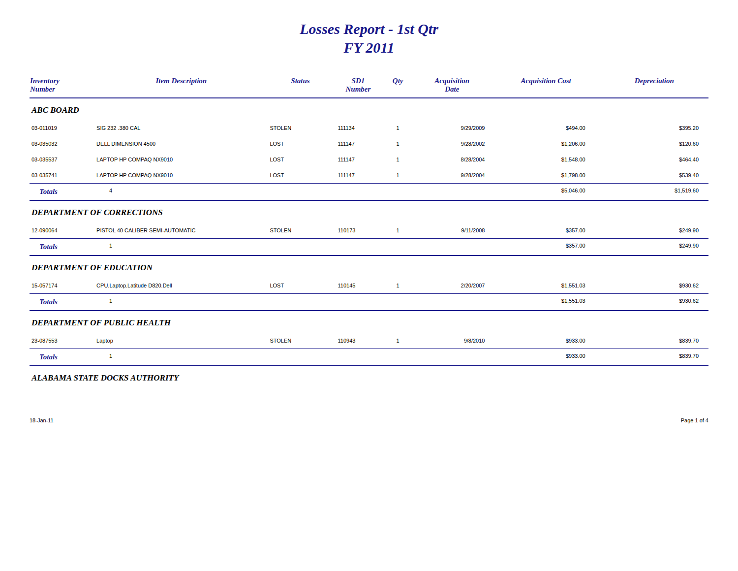Losses Report - 1st Qtr
FY 2011
| Inventory Number | Item Description | Status | SD1 Number | Qty | Acquisition Date | Acquisition Cost | Depreciation |
| --- | --- | --- | --- | --- | --- | --- | --- |
| ABC BOARD |
| 03-011019 | SIG 232 .380 CAL | STOLEN | 111134 | 1 | 9/29/2009 | $494.00 | $395.20 |
| 03-035032 | DELL DIMENSION 4500 | LOST | 111147 | 1 | 9/28/2002 | $1,206.00 | $120.60 |
| 03-035537 | LAPTOP HP COMPAQ NX9010 | LOST | 111147 | 1 | 8/28/2004 | $1,548.00 | $464.40 |
| 03-035741 | LAPTOP HP COMPAQ NX9010 | LOST | 111147 | 1 | 9/28/2004 | $1,798.00 | $539.40 |
| Totals | 4 | | | | | $5,046.00 | $1,519.60 |
| DEPARTMENT OF CORRECTIONS |
| 12-090064 | PISTOL 40 CALIBER SEMI-AUTOMATIC | STOLEN | 110173 | 1 | 9/11/2008 | $357.00 | $249.90 |
| Totals | 1 | | | | | $357.00 | $249.90 |
| DEPARTMENT OF EDUCATION |
| 15-057174 | CPU.Laptop.Latitude D820.Dell | LOST | 110145 | 1 | 2/20/2007 | $1,551.03 | $930.62 |
| Totals | 1 | | | | | $1,551.03 | $930.62 |
| DEPARTMENT OF PUBLIC HEALTH |
| 23-087553 | Laptop | STOLEN | 110943 | 1 | 9/8/2010 | $933.00 | $839.70 |
| Totals | 1 | | | | | $933.00 | $839.70 |
| ALABAMA STATE DOCKS AUTHORITY |
18-Jan-11 Page 1 of 4